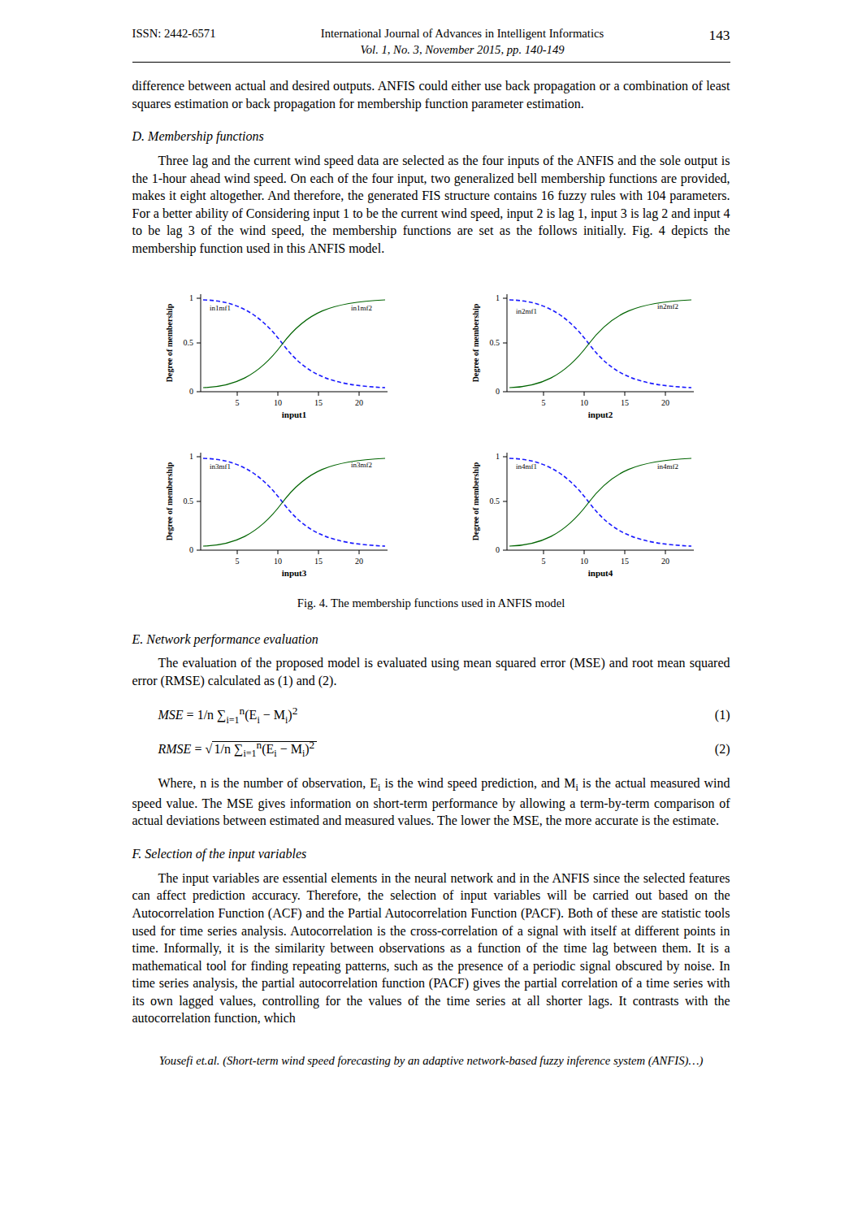ISSN: 2442-6571
International Journal of Advances in Intelligent Informatics Vol. 1, No. 3, November 2015, pp. 140-149
143
difference between actual and desired outputs. ANFIS could either use back propagation or a combination of least squares estimation or back propagation for membership function parameter estimation.
D. Membership functions
Three lag and the current wind speed data are selected as the four inputs of the ANFIS and the sole output is the 1-hour ahead wind speed. On each of the four input, two generalized bell membership functions are provided, makes it eight altogether. And therefore, the generated FIS structure contains 16 fuzzy rules with 104 parameters. For a better ability of Considering input 1 to be the current wind speed, input 2 is lag 1, input 3 is lag 2 and input 4 to be lag 3 of the wind speed, the membership functions are set as the follows initially. Fig. 4 depicts the membership function used in this ANFIS model.
0 0.5 1 5 10 15 20 in1mf1 in1mf2 input1 Degree of membership 0 0.5 1 5 10 15 20 in2mf1 in2mf2 input2 Degree of membership 0 0.5 1 5 10 15 20 in3mf1 in3mf2 input3 Degree of membership 0 0.5 1 5 10 15 20 in4mf1 in4mf2 input4 Degree of membership
Fig. 4. The membership functions used in ANFIS model
E. Network performance evaluation
The evaluation of the proposed model is evaluated using mean squared error (MSE) and root mean squared error (RMSE) calculated as (1) and (2).
MSE = 1/n ∑i=1n(Ei − Mi)2
(1)
RMSE = √1/n ∑i=1n(Ei − Mi)2
(2)
Where, n is the number of observation, Ei is the wind speed prediction, and Mi is the actual measured wind speed value. The MSE gives information on short-term performance by allowing a term-by-term comparison of actual deviations between estimated and measured values. The lower the MSE, the more accurate is the estimate.
F. Selection of the input variables
The input variables are essential elements in the neural network and in the ANFIS since the selected features can affect prediction accuracy. Therefore, the selection of input variables will be carried out based on the Autocorrelation Function (ACF) and the Partial Autocorrelation Function (PACF). Both of these are statistic tools used for time series analysis. Autocorrelation is the cross-correlation of a signal with itself at different points in time. Informally, it is the similarity between observations as a function of the time lag between them. It is a mathematical tool for finding repeating patterns, such as the presence of a periodic signal obscured by noise. In time series analysis, the partial autocorrelation function (PACF) gives the partial correlation of a time series with its own lagged values, controlling for the values of the time series at all shorter lags. It contrasts with the autocorrelation function, which
Yousefi et.al. (Short-term wind speed forecasting by an adaptive network-based fuzzy inference system (ANFIS)…)